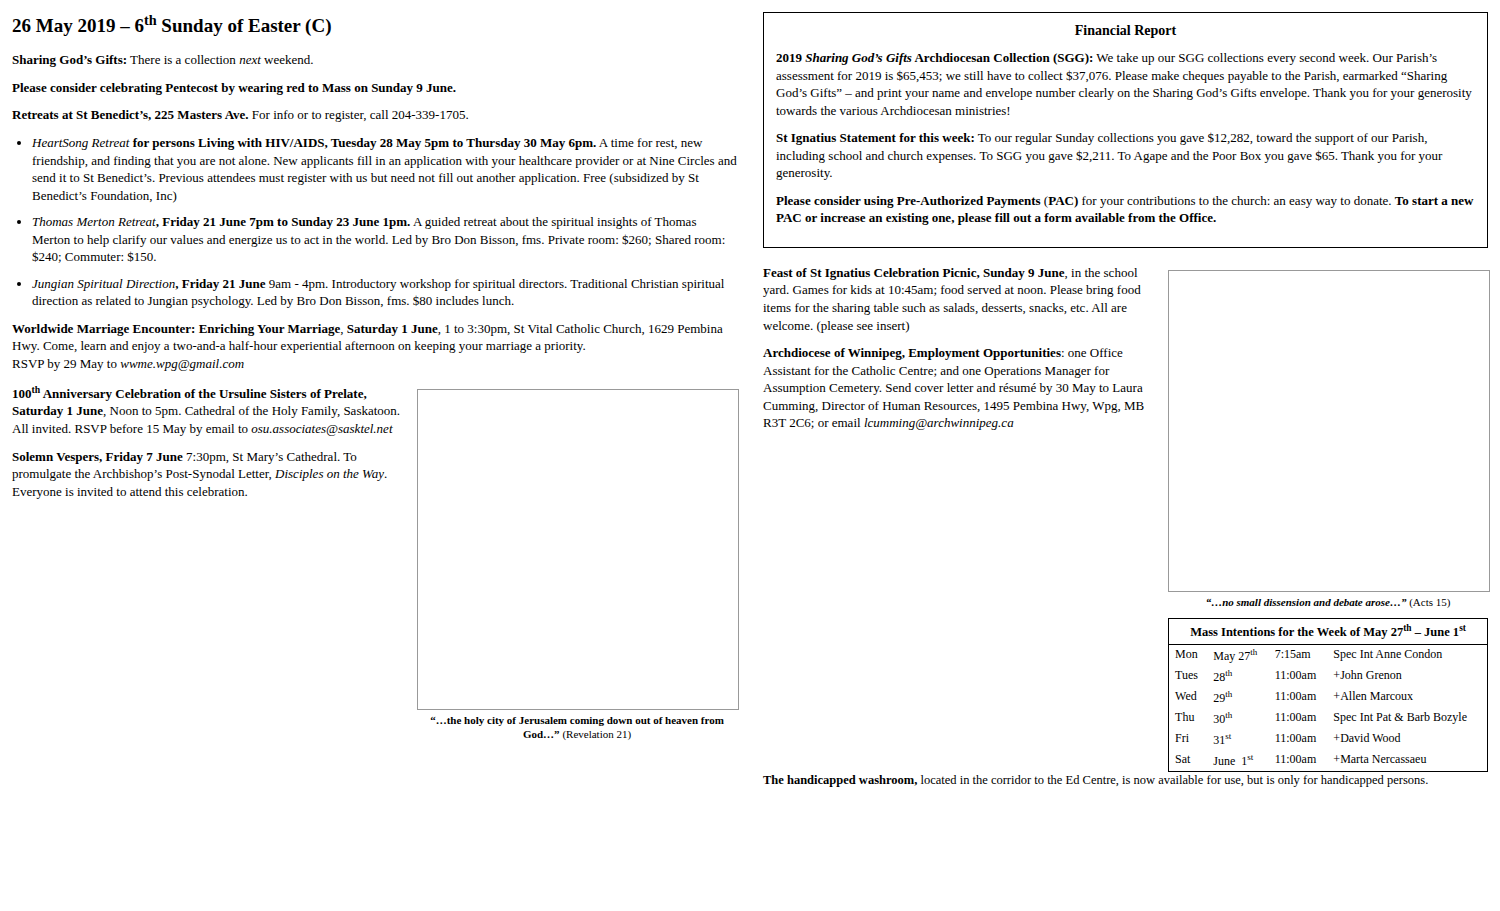26 May 2019 – 6th Sunday of Easter (C)
Sharing God’s Gifts: There is a collection next weekend.
Please consider celebrating Pentecost by wearing red to Mass on Sunday 9 June.
Retreats at St Benedict’s, 225 Masters Ave. For info or to register, call 204-339-1705.
HeartSong Retreat for persons Living with HIV/AIDS, Tuesday 28 May 5pm to Thursday 30 May 6pm. A time for rest, new friendship, and finding that you are not alone. New applicants fill in an application with your healthcare provider or at Nine Circles and send it to St Benedict’s. Previous attendees must register with us but need not fill out another application. Free (subsidized by St Benedict’s Foundation, Inc)
Thomas Merton Retreat, Friday 21 June 7pm to Sunday 23 June 1pm. A guided retreat about the spiritual insights of Thomas Merton to help clarify our values and energize us to act in the world. Led by Bro Don Bisson, fms. Private room: $260; Shared room: $240; Commuter: $150.
Jungian Spiritual Direction, Friday 21 June 9am - 4pm. Introductory workshop for spiritual directors. Traditional Christian spiritual direction as related to Jungian psychology. Led by Bro Don Bisson, fms. $80 includes lunch.
Worldwide Marriage Encounter: Enriching Your Marriage, Saturday 1 June, 1 to 3:30pm, St Vital Catholic Church, 1629 Pembina Hwy. Come, learn and enjoy a two-and-a half-hour experiential afternoon on keeping your marriage a priority.
RSVP by 29 May to wwme.wpg@gmail.com
100th Anniversary Celebration of the Ursuline Sisters of Prelate, Saturday 1 June, Noon to 5pm. Cathedral of the Holy Family, Saskatoon. All invited. RSVP before 15 May by email to osu.associates@sasktel.net
Solemn Vespers, Friday 7 June 7:30pm, St Mary’s Cathedral. To promulgate the Archbishop’s Post-Synodal Letter, Disciples on the Way. Everyone is invited to attend this celebration.
“…the holy city of Jerusalem coming down out of heaven from God…” (Revelation 21)
Financial Report
2019 Sharing God’s Gifts Archdiocesan Collection (SGG): We take up our SGG collections every second week. Our Parish’s assessment for 2019 is $65,453; we still have to collect $37,076. Please make cheques payable to the Parish, earmarked “Sharing God’s Gifts” – and print your name and envelope number clearly on the Sharing God’s Gifts envelope. Thank you for your generosity towards the various Archdiocesan ministries!
St Ignatius Statement for this week: To our regular Sunday collections you gave $12,282, toward the support of our Parish, including school and church expenses. To SGG you gave $2,211. To Agape and the Poor Box you gave $65. Thank you for your generosity.
Please consider using Pre-Authorized Payments (PAC) for your contributions to the church: an easy way to donate. To start a new PAC or increase an existing one, please fill out a form available from the Office.
Feast of St Ignatius Celebration Picnic, Sunday 9 June, in the school yard. Games for kids at 10:45am; food served at noon. Please bring food items for the sharing table such as salads, desserts, snacks, etc. All are welcome. (please see insert)
Archdiocese of Winnipeg, Employment Opportunities: one Office Assistant for the Catholic Centre; and one Operations Manager for Assumption Cemetery. Send cover letter and résumé by 30 May to Laura Cumming, Director of Human Resources, 1495 Pembina Hwy, Wpg, MB R3T 2C6; or email lcumming@archwinnipeg.ca
“…no small dissension and debate arose…” (Acts 15)
Mass Intentions for the Week of May 27th – June 1st
| Mon | May 27 th | 7:15am | Spec Int Anne Condon |
| Tues | 28 th | 11:00am | +John Grenon |
| Wed | 29 th | 11:00am | +Allen Marcoux |
| Thu | 30 th | 11:00am | Spec Int Pat & Barb Bozyle |
| Fri | 31 st | 11:00am | +David Wood |
| Sat | June 1 st | 11:00am | +Marta Nercassaeu |
The handicapped washroom, located in the corridor to the Ed Centre, is now available for use, but is only for handicapped persons.